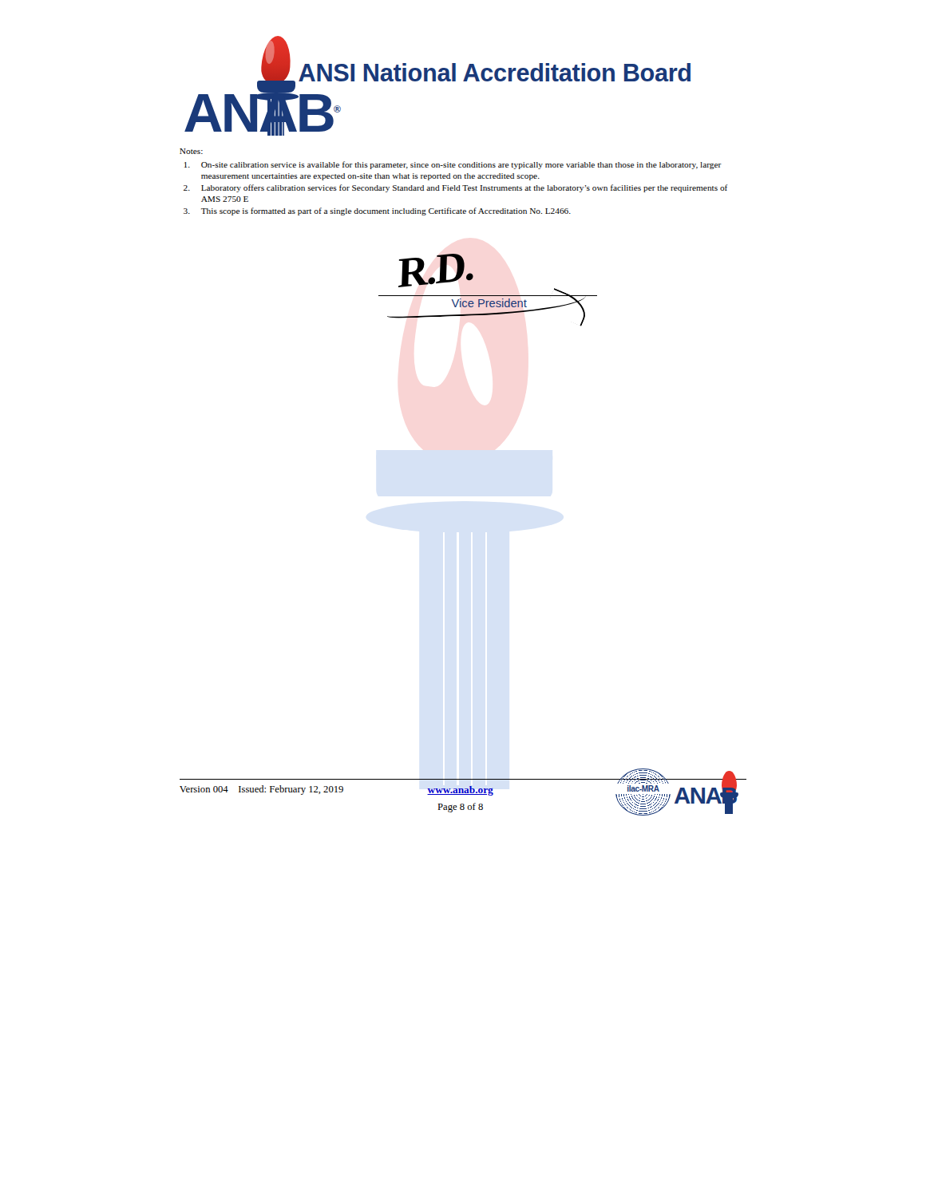ANSI National Accreditation Board
ANAB®
Notes:
On-site calibration service is available for this parameter, since on-site conditions are typically more variable than those in the laboratory, larger measurement uncertainties are expected on-site than what is reported on the accredited scope.
Laboratory offers calibration services for Secondary Standard and Field Test Instruments at the laboratory’s own facilities per the requirements of AMS 2750 E
This scope is formatted as part of a single document including Certificate of Accreditation No. L2466.
R.D.
Vice President
Version 004 Issued: February 12, 2019
www.anab.org
Page 8 of 8
ilac-MRA
ANAB